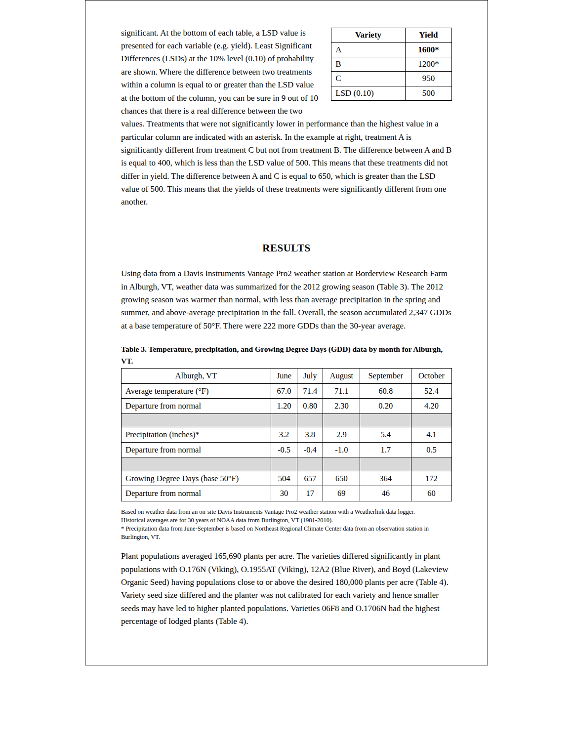| Variety | Yield |
| --- | --- |
| A | 1600* |
| B | 1200* |
| C | 950 |
| LSD (0.10) | 500 |
significant. At the bottom of each table, a LSD value is presented for each variable (e.g. yield). Least Significant Differences (LSDs) at the 10% level (0.10) of probability are shown. Where the difference between two treatments within a column is equal to or greater than the LSD value at the bottom of the column, you can be sure in 9 out of 10 chances that there is a real difference between the two values. Treatments that were not significantly lower in performance than the highest value in a particular column are indicated with an asterisk. In the example at right, treatment A is significantly different from treatment C but not from treatment B. The difference between A and B is equal to 400, which is less than the LSD value of 500. This means that these treatments did not differ in yield. The difference between A and C is equal to 650, which is greater than the LSD value of 500. This means that the yields of these treatments were significantly different from one another.
RESULTS
Using data from a Davis Instruments Vantage Pro2 weather station at Borderview Research Farm in Alburgh, VT, weather data was summarized for the 2012 growing season (Table 3). The 2012 growing season was warmer than normal, with less than average precipitation in the spring and summer, and above-average precipitation in the fall. Overall, the season accumulated 2,347 GDDs at a base temperature of 50°F. There were 222 more GDDs than the 30-year average.
Table 3. Temperature, precipitation, and Growing Degree Days (GDD) data by month for Alburgh, VT.
| Alburgh, VT | June | July | August | September | October |
| --- | --- | --- | --- | --- | --- |
| Average temperature (°F) | 67.0 | 71.4 | 71.1 | 60.8 | 52.4 |
| Departure from normal | 1.20 | 0.80 | 2.30 | 0.20 | 4.20 |
| Precipitation (inches)* | 3.2 | 3.8 | 2.9 | 5.4 | 4.1 |
| Departure from normal | -0.5 | -0.4 | -1.0 | 1.7 | 0.5 |
| Growing Degree Days (base 50°F) | 504 | 657 | 650 | 364 | 172 |
| Departure from normal | 30 | 17 | 69 | 46 | 60 |
Based on weather data from an on-site Davis Instruments Vantage Pro2 weather station with a Weatherlink data logger.
Historical averages are for 30 years of NOAA data from Burlington, VT (1981-2010).
* Precipitation data from June-September is based on Northeast Regional Climate Center data from an observation station in Burlington, VT.
Plant populations averaged 165,690 plants per acre. The varieties differed significantly in plant populations with O.176N (Viking), O.1955AT (Viking), 12A2 (Blue River), and Boyd (Lakeview Organic Seed) having populations close to or above the desired 180,000 plants per acre (Table 4). Variety seed size differed and the planter was not calibrated for each variety and hence smaller seeds may have led to higher planted populations. Varieties 06F8 and O.1706N had the highest percentage of lodged plants (Table 4).